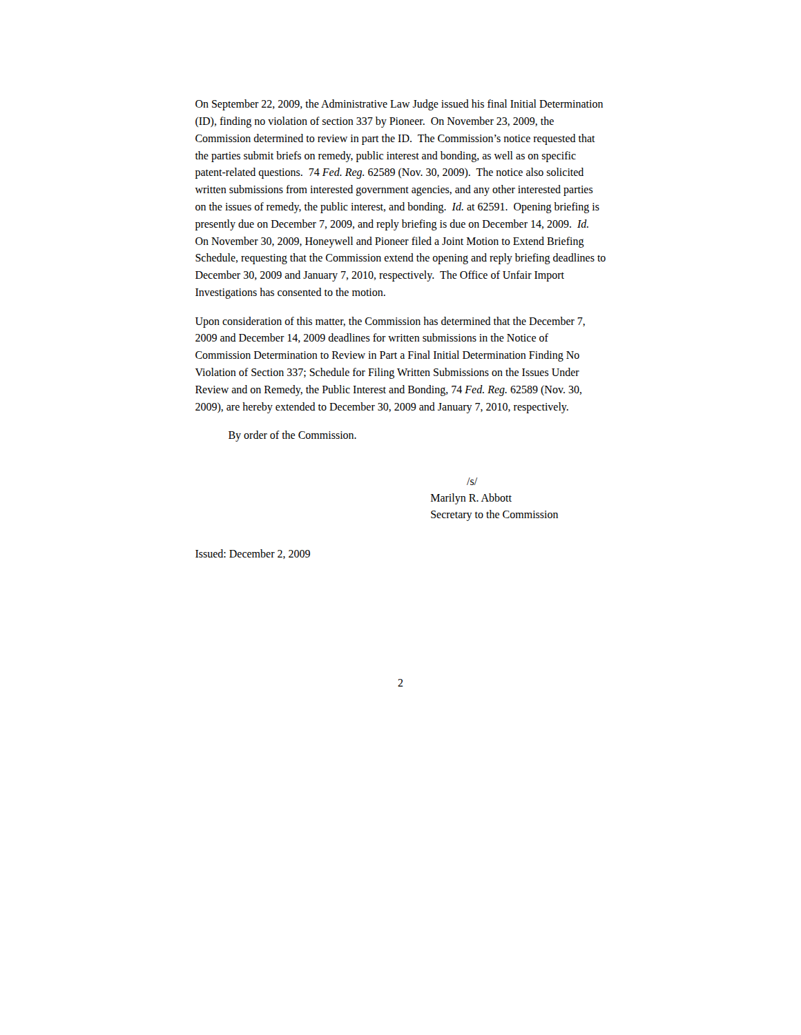On September 22, 2009, the Administrative Law Judge issued his final Initial Determination (ID), finding no violation of section 337 by Pioneer. On November 23, 2009, the Commission determined to review in part the ID. The Commission’s notice requested that the parties submit briefs on remedy, public interest and bonding, as well as on specific patent-related questions. 74 Fed. Reg. 62589 (Nov. 30, 2009). The notice also solicited written submissions from interested government agencies, and any other interested parties on the issues of remedy, the public interest, and bonding. Id. at 62591. Opening briefing is presently due on December 7, 2009, and reply briefing is due on December 14, 2009. Id. On November 30, 2009, Honeywell and Pioneer filed a Joint Motion to Extend Briefing Schedule, requesting that the Commission extend the opening and reply briefing deadlines to December 30, 2009 and January 7, 2010, respectively. The Office of Unfair Import Investigations has consented to the motion.
Upon consideration of this matter, the Commission has determined that the December 7, 2009 and December 14, 2009 deadlines for written submissions in the Notice of Commission Determination to Review in Part a Final Initial Determination Finding No Violation of Section 337; Schedule for Filing Written Submissions on the Issues Under Review and on Remedy, the Public Interest and Bonding, 74 Fed. Reg. 62589 (Nov. 30, 2009), are hereby extended to December 30, 2009 and January 7, 2010, respectively.
By order of the Commission.
/s/
Marilyn R. Abbott
Secretary to the Commission
Issued: December 2, 2009
2